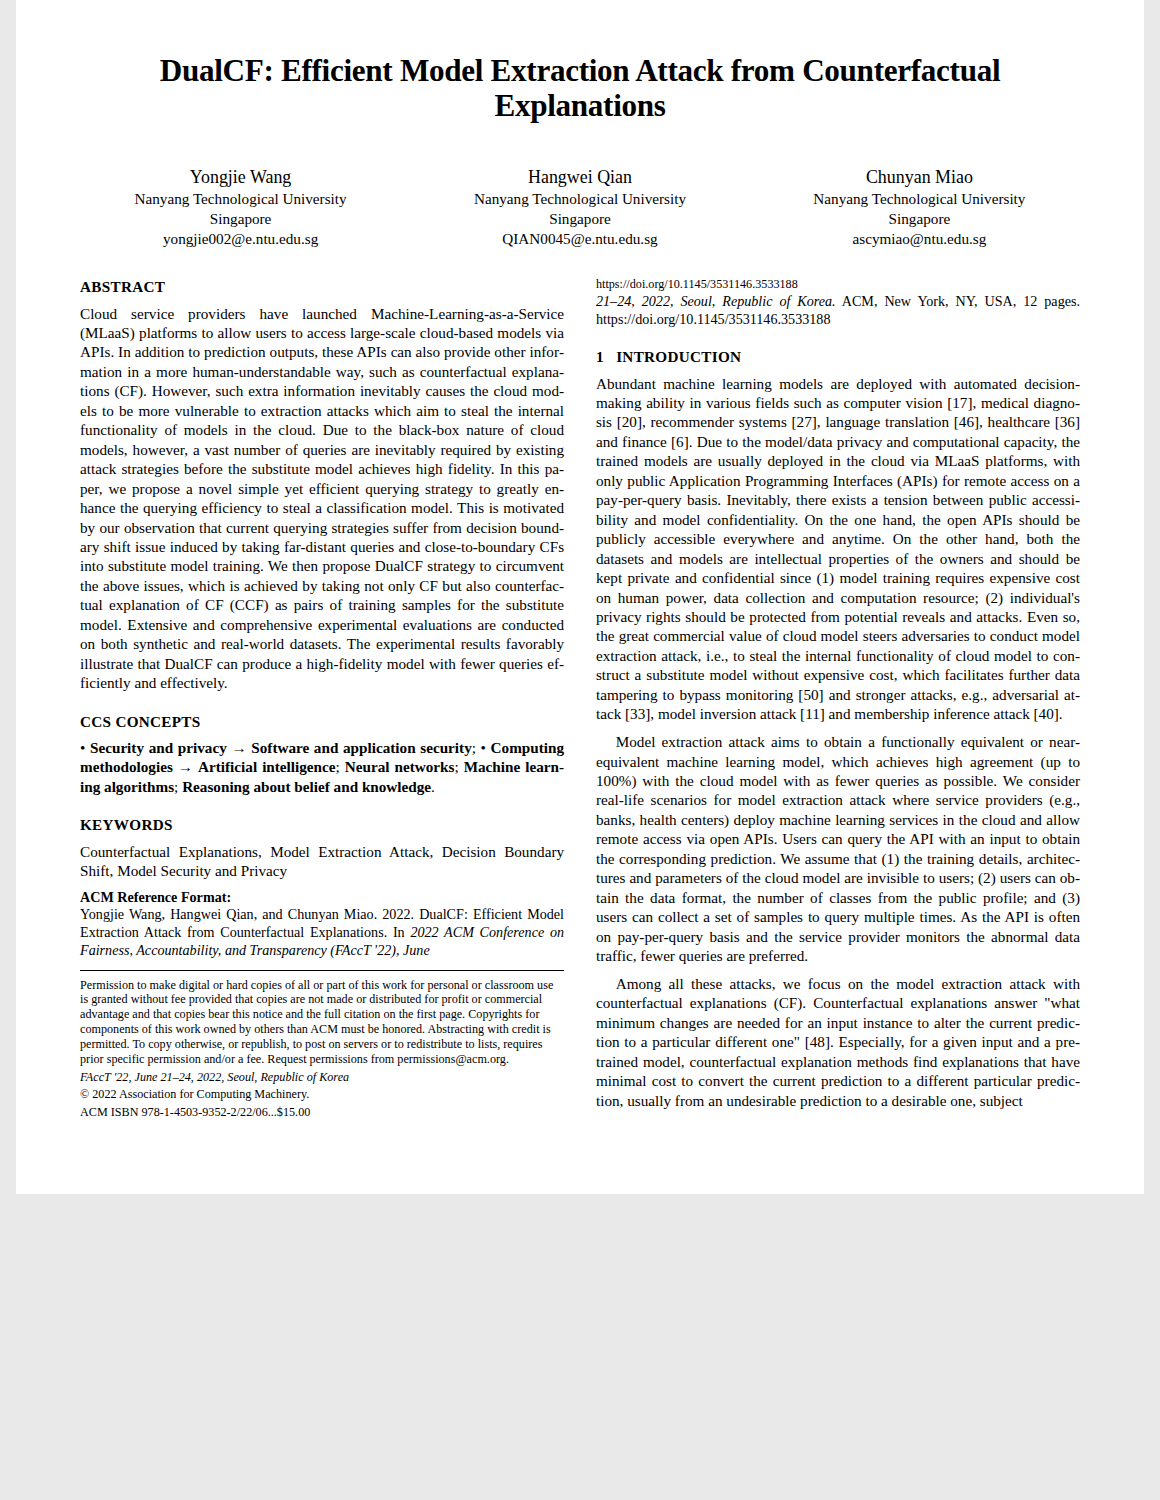DualCF: Efficient Model Extraction Attack from Counterfactual
Explanations
Yongjie Wang
Nanyang Technological University
Singapore
yongjie002@e.ntu.edu.sg
Hangwei Qian
Nanyang Technological University
Singapore
QIAN0045@e.ntu.edu.sg
Chunyan Miao
Nanyang Technological University
Singapore
ascymiao@ntu.edu.sg
Abstract
Cloud service providers have launched Machine-Learning-as-a-Service (MLaaS) platforms to allow users to access large-scale cloud-based models via APIs. In addition to prediction outputs, these APIs can also provide other information in a more human-understandable way, such as counterfactual explanations (CF). However, such extra information inevitably causes the cloud models to be more vulnerable to extraction attacks which aim to steal the internal functionality of models in the cloud. Due to the black-box nature of cloud models, however, a vast number of queries are inevitably required by existing attack strategies before the substitute model achieves high fidelity. In this paper, we propose a novel simple yet efficient querying strategy to greatly enhance the querying efficiency to steal a classification model. This is motivated by our observation that current querying strategies suffer from decision boundary shift issue induced by taking far-distant queries and close-to-boundary CFs into substitute model training. We then propose DualCF strategy to circumvent the above issues, which is achieved by taking not only CF but also counterfactual explanation of CF (CCF) as pairs of training samples for the substitute model. Extensive and comprehensive experimental evaluations are conducted on both synthetic and real-world datasets. The experimental results favorably illustrate that DualCF can produce a high-fidelity model with fewer queries efficiently and effectively.
CCS Concepts
• Security and privacy → Software and application security; • Computing methodologies → Artificial intelligence; Neural networks; Machine learning algorithms; Reasoning about belief and knowledge.
Keywords
Counterfactual Explanations, Model Extraction Attack, Decision Boundary Shift, Model Security and Privacy
ACM Reference Format:
Yongjie Wang, Hangwei Qian, and Chunyan Miao. 2022. DualCF: Efficient Model Extraction Attack from Counterfactual Explanations. In 2022 ACM Conference on Fairness, Accountability, and Transparency (FAccT '22), June
Permission to make digital or hard copies of all or part of this work for personal or classroom use is granted without fee provided that copies are not made or distributed for profit or commercial advantage and that copies bear this notice and the full citation on the first page. Copyrights for components of this work owned by others than ACM must be honored. Abstracting with credit is permitted. To copy otherwise, or republish, to post on servers or to redistribute to lists, requires prior specific permission and/or a fee. Request permissions from permissions@acm.org.
FAccT '22, June 21–24, 2022, Seoul, Republic of Korea
© 2022 Association for Computing Machinery.
ACM ISBN 978-1-4503-9352-2/22/06...$15.00
https://doi.org/10.1145/3531146.3533188
21–24, 2022, Seoul, Republic of Korea. ACM, New York, NY, USA, 12 pages. https://doi.org/10.1145/3531146.3533188
1 Introduction
Abundant machine learning models are deployed with automated decision-making ability in various fields such as computer vision [17], medical diagnosis [20], recommender systems [27], language translation [46], healthcare [36] and finance [6]. Due to the model/data privacy and computational capacity, the trained models are usually deployed in the cloud via MLaaS platforms, with only public Application Programming Interfaces (APIs) for remote access on a pay-per-query basis. Inevitably, there exists a tension between public accessibility and model confidentiality. On the one hand, the open APIs should be publicly accessible everywhere and anytime. On the other hand, both the datasets and models are intellectual properties of the owners and should be kept private and confidential since (1) model training requires expensive cost on human power, data collection and computation resource; (2) individual's privacy rights should be protected from potential reveals and attacks. Even so, the great commercial value of cloud model steers adversaries to conduct model extraction attack, i.e., to steal the internal functionality of cloud model to construct a substitute model without expensive cost, which facilitates further data tampering to bypass monitoring [50] and stronger attacks, e.g., adversarial attack [33], model inversion attack [11] and membership inference attack [40].
Model extraction attack aims to obtain a functionally equivalent or near-equivalent machine learning model, which achieves high agreement (up to 100%) with the cloud model with as fewer queries as possible. We consider real-life scenarios for model extraction attack where service providers (e.g., banks, health centers) deploy machine learning services in the cloud and allow remote access via open APIs. Users can query the API with an input to obtain the corresponding prediction. We assume that (1) the training details, architectures and parameters of the cloud model are invisible to users; (2) users can obtain the data format, the number of classes from the public profile; and (3) users can collect a set of samples to query multiple times. As the API is often on pay-per-query basis and the service provider monitors the abnormal data traffic, fewer queries are preferred.
Among all these attacks, we focus on the model extraction attack with counterfactual explanations (CF). Counterfactual explanations answer "what minimum changes are needed for an input instance to alter the current prediction to a particular different one" [48]. Especially, for a given input and a pretrained model, counterfactual explanation methods find explanations that have minimal cost to convert the current prediction to a different particular prediction, usually from an undesirable prediction to a desirable one, subject